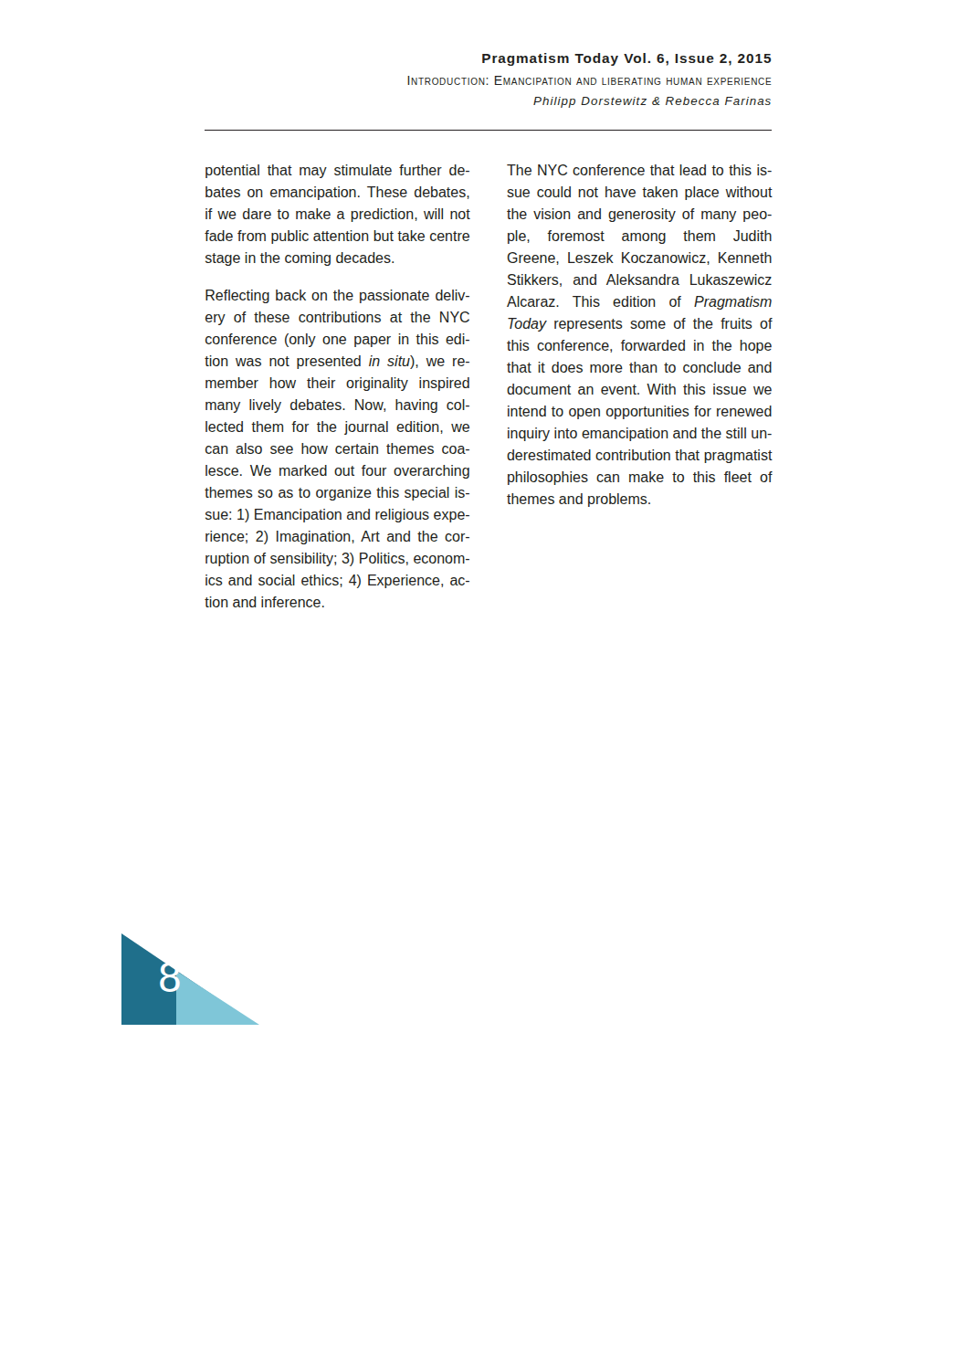Pragmatism Today Vol. 6, Issue 2, 2015
Introduction: Emancipation and liberating human experience
Philipp Dorstewitz & Rebecca Farinas
potential that may stimulate further debates on emancipation. These debates, if we dare to make a prediction, will not fade from public attention but take centre stage in the coming decades.
Reflecting back on the passionate delivery of these contributions at the NYC conference (only one paper in this edition was not presented in situ), we remember how their originality inspired many lively debates. Now, having collected them for the journal edition, we can also see how certain themes coalesce. We marked out four overarching themes so as to organize this special issue: 1) Emancipation and religious experience; 2) Imagination, Art and the corruption of sensibility; 3) Politics, economics and social ethics; 4) Experience, action and inference.
The NYC conference that lead to this issue could not have taken place without the vision and generosity of many people, foremost among them Judith Greene, Leszek Koczanowicz, Kenneth Stikkers, and Aleksandra Lukaszewicz Alcaraz. This edition of Pragmatism Today represents some of the fruits of this conference, forwarded in the hope that it does more than to conclude and document an event. With this issue we intend to open opportunities for renewed inquiry into emancipation and the still underestimated contribution that pragmatist philosophies can make to this fleet of themes and problems.
8